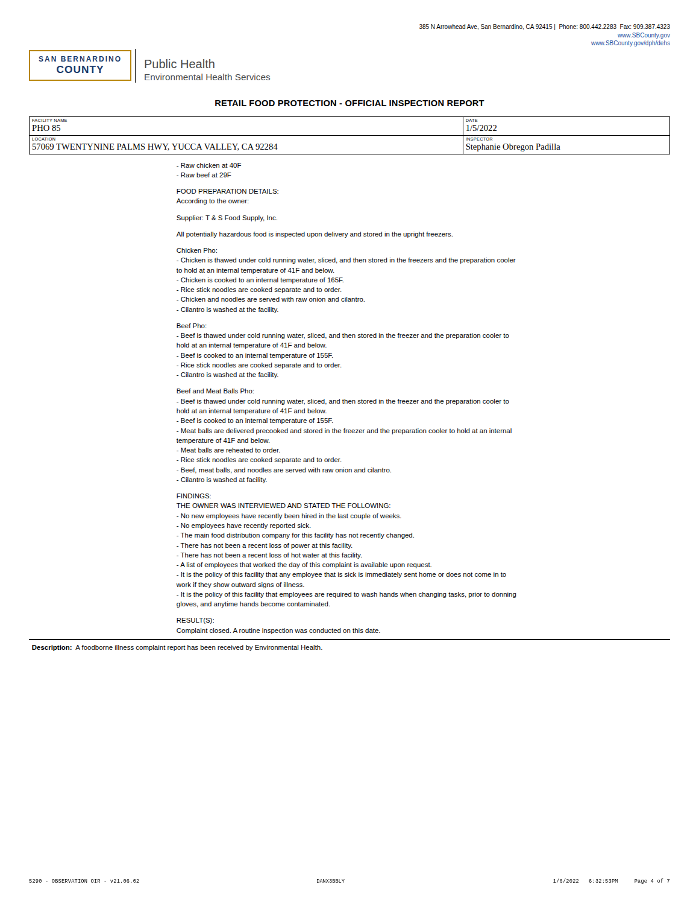385 N Arrowhead Ave, San Bernardino, CA 92415 | Phone: 800.442.2283 Fax: 909.387.4323
www.SBCounty.gov
www.SBCounty.gov/dph/dehs
SAN BERNARDINO COUNTY
Public Health
Environmental Health Services
RETAIL FOOD PROTECTION - OFFICIAL INSPECTION REPORT
| Facility Name PHO 85 | Date 1/5/2022 |
| Location 57069 TWENTYNINE PALMS HWY, YUCCA VALLEY, CA 92284 | Inspector Stephanie Obregon Padilla |
- Raw chicken at 40F
- Raw beef at 29F
FOOD PREPARATION DETAILS:
According to the owner:
Supplier: T & S Food Supply, Inc.
All potentially hazardous food is inspected upon delivery and stored in the upright freezers.
Chicken Pho:
- Chicken is thawed under cold running water, sliced, and then stored in the freezers and the preparation cooler
to hold at an internal temperature of 41F and below.
- Chicken is cooked to an internal temperature of 165F.
- Rice stick noodles are cooked separate and to order.
- Chicken and noodles are served with raw onion and cilantro.
- Cilantro is washed at the facility.
Beef Pho:
- Beef is thawed under cold running water, sliced, and then stored in the freezer and the preparation cooler to
hold at an internal temperature of 41F and below.
- Beef is cooked to an internal temperature of 155F.
- Rice stick noodles are cooked separate and to order.
- Cilantro is washed at the facility.
Beef and Meat Balls Pho:
- Beef is thawed under cold running water, sliced, and then stored in the freezer and the preparation cooler to
hold at an internal temperature of 41F and below.
- Beef is cooked to an internal temperature of 155F.
- Meat balls are delivered precooked and stored in the freezer and the preparation cooler to hold at an internal
temperature of 41F and below.
- Meat balls are reheated to order.
- Rice stick noodles are cooked separate and to order.
- Beef, meat balls, and noodles are served with raw onion and cilantro.
- Cilantro is washed at facility.
FINDINGS:
THE OWNER WAS INTERVIEWED AND STATED THE FOLLOWING:
- No new employees have recently been hired in the last couple of weeks.
- No employees have recently reported sick.
- The main food distribution company for this facility has not recently changed.
- There has not been a recent loss of power at this facility.
- There has not been a recent loss of hot water at this facility.
- A list of employees that worked the day of this complaint is available upon request.
- It is the policy of this facility that any employee that is sick is immediately sent home or does not come in to
work if they show outward signs of illness.
- It is the policy of this facility that employees are required to wash hands when changing tasks, prior to donning
gloves, and anytime hands become contaminated.
RESULT(S):
Complaint closed. A routine inspection was conducted on this date.
Description: A foodborne illness complaint report has been received by Environmental Health.
5290 - OBSERVATION OIR - v21.06.02 DANX3BBLY 1/6/2022 6:32:53PM Page 4 of 7